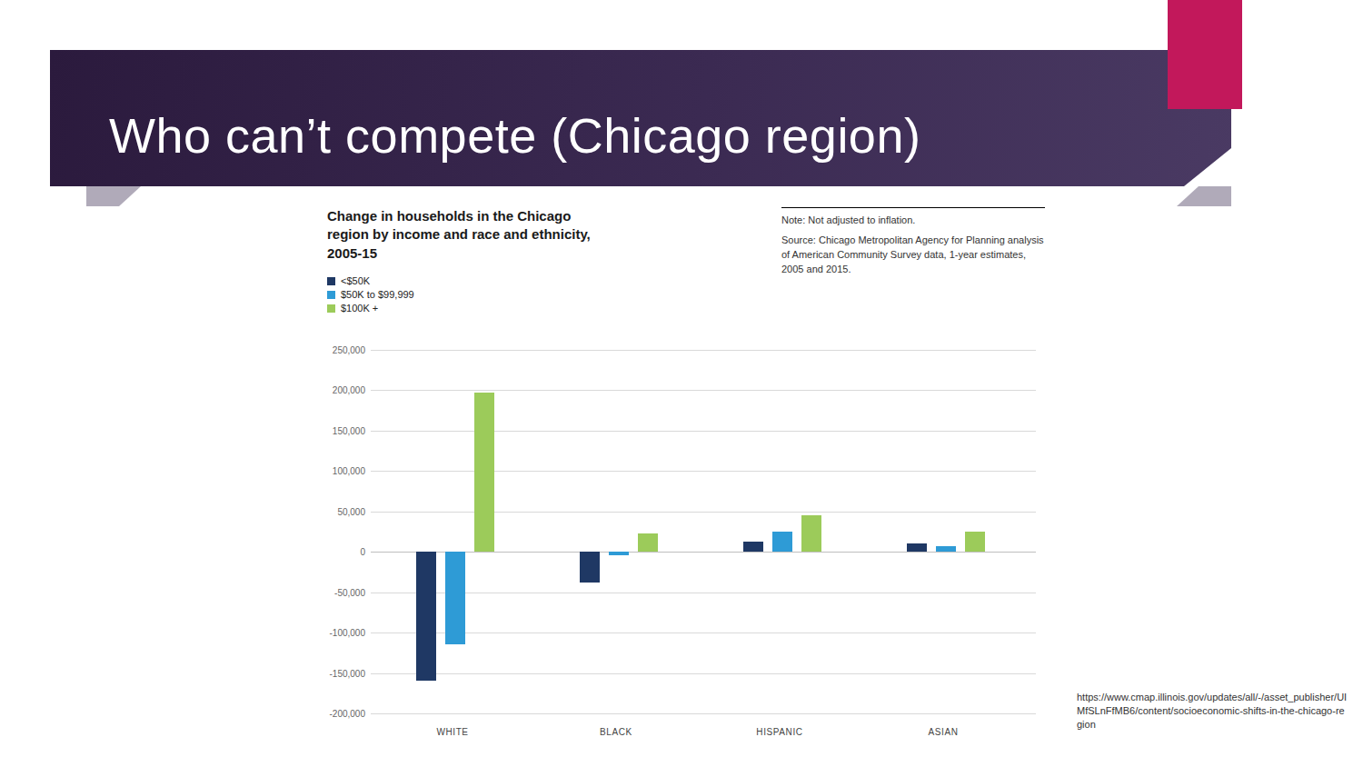Who can’t compete (Chicago region)
Change in households in the Chicago
region by income and race and ethnicity,
2005-15
Note: Not adjusted to inflation.
Source: Chicago Metropolitan Agency for Planning analysis of American Community Survey data, 1-year estimates, 2005 and 2015.
<$50K
$50K to $99,999
$100K +
250,000
200,000
150,000
100,000
50,000
0
-50,000
-100,000
-150,000
-200,000
WHITE
BLACK
HISPANIC
ASIAN
https://www.cmap.illinois.gov/updates/all/-/asset_publisher/UIMfSLnFfMB6/content/socioeconomic-shifts-in-the-chicago-region